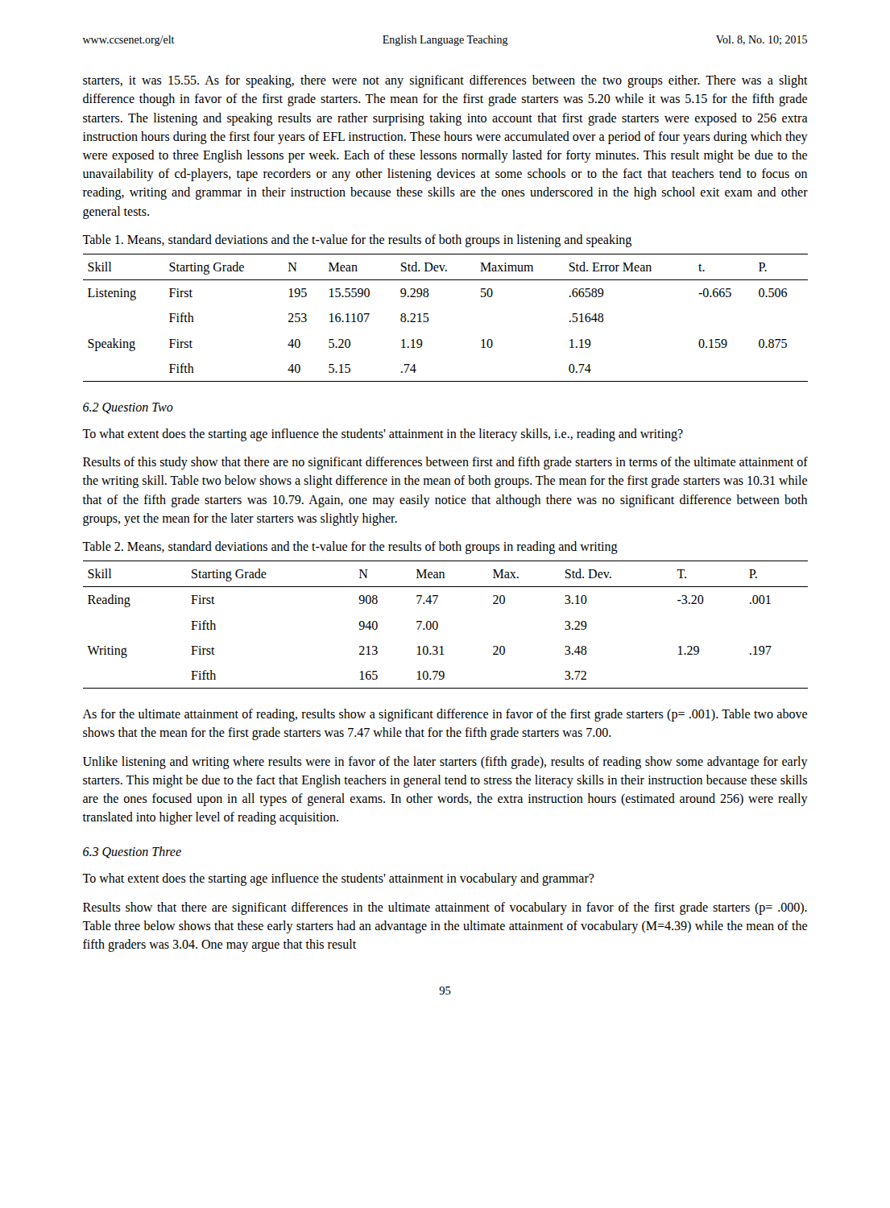www.ccsenet.org/elt English Language Teaching Vol. 8, No. 10; 2015
starters, it was 15.55. As for speaking, there were not any significant differences between the two groups either. There was a slight difference though in favor of the first grade starters. The mean for the first grade starters was 5.20 while it was 5.15 for the fifth grade starters. The listening and speaking results are rather surprising taking into account that first grade starters were exposed to 256 extra instruction hours during the first four years of EFL instruction. These hours were accumulated over a period of four years during which they were exposed to three English lessons per week. Each of these lessons normally lasted for forty minutes. This result might be due to the unavailability of cd-players, tape recorders or any other listening devices at some schools or to the fact that teachers tend to focus on reading, writing and grammar in their instruction because these skills are the ones underscored in the high school exit exam and other general tests.
Table 1. Means, standard deviations and the t-value for the results of both groups in listening and speaking
| Skill | Starting Grade | N | Mean | Std. Dev. | Maximum | Std. Error Mean | t. | P. |
| --- | --- | --- | --- | --- | --- | --- | --- | --- |
| Listening | First | 195 | 15.5590 | 9.298 | 50 | .66589 | -0.665 | 0.506 |
| | Fifth | 253 | 16.1107 | 8.215 | | .51648 | | |
| Speaking | First | 40 | 5.20 | 1.19 | 10 | 1.19 | 0.159 | 0.875 |
| | Fifth | 40 | 5.15 | .74 | | 0.74 | | |
6.2 Question Two
To what extent does the starting age influence the students' attainment in the literacy skills, i.e., reading and writing?
Results of this study show that there are no significant differences between first and fifth grade starters in terms of the ultimate attainment of the writing skill. Table two below shows a slight difference in the mean of both groups. The mean for the first grade starters was 10.31 while that of the fifth grade starters was 10.79. Again, one may easily notice that although there was no significant difference between both groups, yet the mean for the later starters was slightly higher.
Table 2. Means, standard deviations and the t-value for the results of both groups in reading and writing
| Skill | Starting Grade | N | Mean | Max. | Std. Dev. | T. | P. |
| --- | --- | --- | --- | --- | --- | --- | --- |
| Reading | First | 908 | 7.47 | 20 | 3.10 | -3.20 | .001 |
| | Fifth | 940 | 7.00 | | 3.29 | | |
| Writing | First | 213 | 10.31 | 20 | 3.48 | 1.29 | .197 |
| | Fifth | 165 | 10.79 | | 3.72 | | |
As for the ultimate attainment of reading, results show a significant difference in favor of the first grade starters (p= .001). Table two above shows that the mean for the first grade starters was 7.47 while that for the fifth grade starters was 7.00.
Unlike listening and writing where results were in favor of the later starters (fifth grade), results of reading show some advantage for early starters. This might be due to the fact that English teachers in general tend to stress the literacy skills in their instruction because these skills are the ones focused upon in all types of general exams. In other words, the extra instruction hours (estimated around 256) were really translated into higher level of reading acquisition.
6.3 Question Three
To what extent does the starting age influence the students' attainment in vocabulary and grammar?
Results show that there are significant differences in the ultimate attainment of vocabulary in favor of the first grade starters (p= .000). Table three below shows that these early starters had an advantage in the ultimate attainment of vocabulary (M=4.39) while the mean of the fifth graders was 3.04. One may argue that this result
95